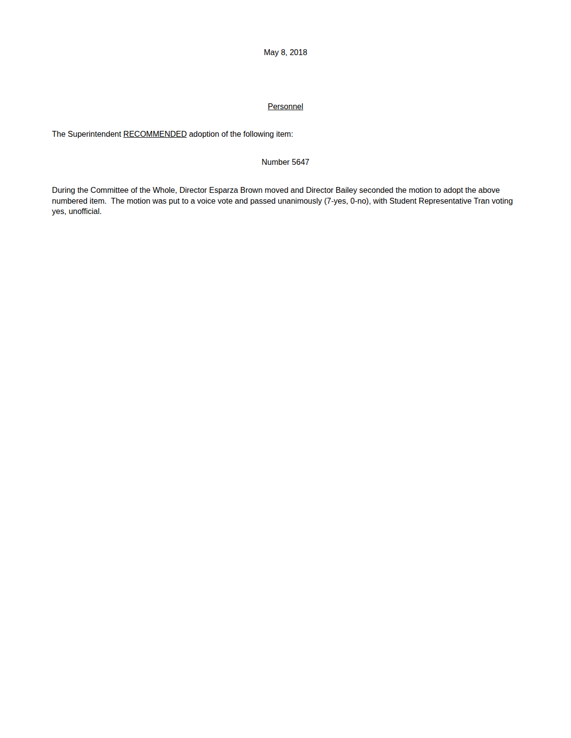May 8, 2018
Personnel
The Superintendent RECOMMENDED adoption of the following item:
Number 5647
During the Committee of the Whole, Director Esparza Brown moved and Director Bailey seconded the motion to adopt the above numbered item. The motion was put to a voice vote and passed unanimously (7-yes, 0-no), with Student Representative Tran voting yes, unofficial.